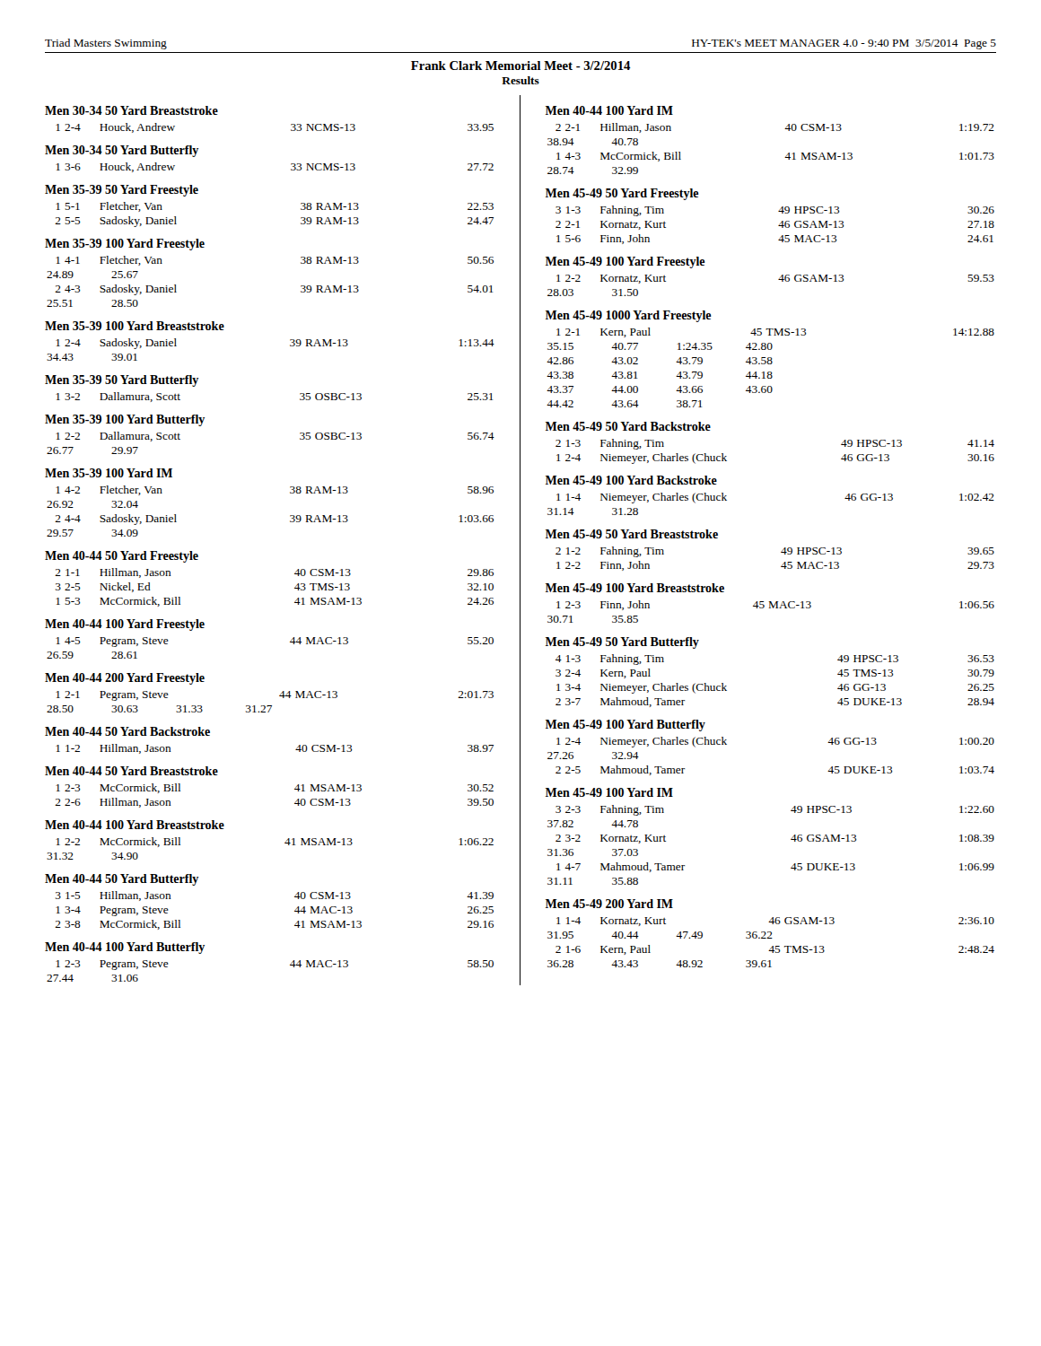Triad Masters Swimming
HY-TEK's MEET MANAGER 4.0 - 9:40 PM 3/5/2014 Page 5
Frank Clark Memorial Meet - 3/2/2014
Results
Men 30-34 50 Yard Breaststroke
| 1 | 2-4 | Houck, Andrew | 33 | NCMS-13 | 33.95 |
Men 30-34 50 Yard Butterfly
| 1 | 3-6 | Houck, Andrew | 33 | NCMS-13 | 27.72 |
Men 35-39 50 Yard Freestyle
| 1 | 5-1 | Fletcher, Van | 38 | RAM-13 | 22.53 |
| 2 | 5-5 | Sadosky, Daniel | 39 | RAM-13 | 24.47 |
Men 35-39 100 Yard Freestyle
| 1 | 4-1 | Fletcher, Van | 38 | RAM-13 | 50.56 |
| 24.89 25.67 |
| 2 | 4-3 | Sadosky, Daniel | 39 | RAM-13 | 54.01 |
| 25.51 28.50 |
Men 35-39 100 Yard Breaststroke
| 1 | 2-4 | Sadosky, Daniel | 39 | RAM-13 | 1:13.44 |
| 34.43 39.01 |
Men 35-39 50 Yard Butterfly
| 1 | 3-2 | Dallamura, Scott | 35 | OSBC-13 | 25.31 |
Men 35-39 100 Yard Butterfly
| 1 | 2-2 | Dallamura, Scott | 35 | OSBC-13 | 56.74 |
| 26.77 29.97 |
Men 35-39 100 Yard IM
| 1 | 4-2 | Fletcher, Van | 38 | RAM-13 | 58.96 |
| 26.92 32.04 |
| 2 | 4-4 | Sadosky, Daniel | 39 | RAM-13 | 1:03.66 |
| 29.57 34.09 |
Men 40-44 50 Yard Freestyle
| 2 | 1-1 | Hillman, Jason | 40 | CSM-13 | 29.86 |
| 3 | 2-5 | Nickel, Ed | 43 | TMS-13 | 32.10 |
| 1 | 5-3 | McCormick, Bill | 41 | MSAM-13 | 24.26 |
Men 40-44 100 Yard Freestyle
| 1 | 4-5 | Pegram, Steve | 44 | MAC-13 | 55.20 |
| 26.59 28.61 |
Men 40-44 200 Yard Freestyle
| 1 | 2-1 | Pegram, Steve | 44 | MAC-13 | 2:01.73 |
| 28.50 30.63 31.33 31.27 |
Men 40-44 50 Yard Backstroke
| 1 | 1-2 | Hillman, Jason | 40 | CSM-13 | 38.97 |
Men 40-44 50 Yard Breaststroke
| 1 | 2-3 | McCormick, Bill | 41 | MSAM-13 | 30.52 |
| 2 | 2-6 | Hillman, Jason | 40 | CSM-13 | 39.50 |
Men 40-44 100 Yard Breaststroke
| 1 | 2-2 | McCormick, Bill | 41 | MSAM-13 | 1:06.22 |
| 31.32 34.90 |
Men 40-44 50 Yard Butterfly
| 3 | 1-5 | Hillman, Jason | 40 | CSM-13 | 41.39 |
| 1 | 3-4 | Pegram, Steve | 44 | MAC-13 | 26.25 |
| 2 | 3-8 | McCormick, Bill | 41 | MSAM-13 | 29.16 |
Men 40-44 100 Yard Butterfly
| 1 | 2-3 | Pegram, Steve | 44 | MAC-13 | 58.50 |
| 27.44 31.06 |
Men 40-44 100 Yard IM
| 2 | 2-1 | Hillman, Jason | 40 | CSM-13 | 1:19.72 |
| 38.94 40.78 |
| 1 | 4-3 | McCormick, Bill | 41 | MSAM-13 | 1:01.73 |
| 28.74 32.99 |
Men 45-49 50 Yard Freestyle
| 3 | 1-3 | Fahning, Tim | 49 | HPSC-13 | 30.26 |
| 2 | 2-1 | Kornatz, Kurt | 46 | GSAM-13 | 27.18 |
| 1 | 5-6 | Finn, John | 45 | MAC-13 | 24.61 |
Men 45-49 100 Yard Freestyle
| 1 | 2-2 | Kornatz, Kurt | 46 | GSAM-13 | 59.53 |
| 28.03 31.50 |
Men 45-49 1000 Yard Freestyle
| 1 | 2-1 | Kern, Paul | 45 | TMS-13 | 14:12.88 |
| 35.15 40.77 1:24.35 42.80 |
| 42.86 43.02 43.79 43.58 |
| 43.38 43.81 43.79 44.18 |
| 43.37 44.00 43.66 43.60 |
| 44.42 43.64 38.71 |
Men 45-49 50 Yard Backstroke
| 2 | 1-3 | Fahning, Tim | 49 | HPSC-13 | 41.14 |
| 1 | 2-4 | Niemeyer, Charles (Chuck | 46 | GG-13 | 30.16 |
Men 45-49 100 Yard Backstroke
| 1 | 1-4 | Niemeyer, Charles (Chuck | 46 | GG-13 | 1:02.42 |
| 31.14 31.28 |
Men 45-49 50 Yard Breaststroke
| 2 | 1-2 | Fahning, Tim | 49 | HPSC-13 | 39.65 |
| 1 | 2-2 | Finn, John | 45 | MAC-13 | 29.73 |
Men 45-49 100 Yard Breaststroke
| 1 | 2-3 | Finn, John | 45 | MAC-13 | 1:06.56 |
| 30.71 35.85 |
Men 45-49 50 Yard Butterfly
| 4 | 1-3 | Fahning, Tim | 49 | HPSC-13 | 36.53 |
| 3 | 2-4 | Kern, Paul | 45 | TMS-13 | 30.79 |
| 1 | 3-4 | Niemeyer, Charles (Chuck | 46 | GG-13 | 26.25 |
| 2 | 3-7 | Mahmoud, Tamer | 45 | DUKE-13 | 28.94 |
Men 45-49 100 Yard Butterfly
| 1 | 2-4 | Niemeyer, Charles (Chuck | 46 | GG-13 | 1:00.20 |
| 27.26 32.94 |
| 2 | 2-5 | Mahmoud, Tamer | 45 | DUKE-13 | 1:03.74 |
Men 45-49 100 Yard IM
| 3 | 2-3 | Fahning, Tim | 49 | HPSC-13 | 1:22.60 |
| 37.82 44.78 |
| 2 | 3-2 | Kornatz, Kurt | 46 | GSAM-13 | 1:08.39 |
| 31.36 37.03 |
| 1 | 4-7 | Mahmoud, Tamer | 45 | DUKE-13 | 1:06.99 |
| 31.11 35.88 |
Men 45-49 200 Yard IM
| 1 | 1-4 | Kornatz, Kurt | 46 | GSAM-13 | 2:36.10 |
| 31.95 40.44 47.49 36.22 |
| 2 | 1-6 | Kern, Paul | 45 | TMS-13 | 2:48.24 |
| 36.28 43.43 48.92 39.61 |